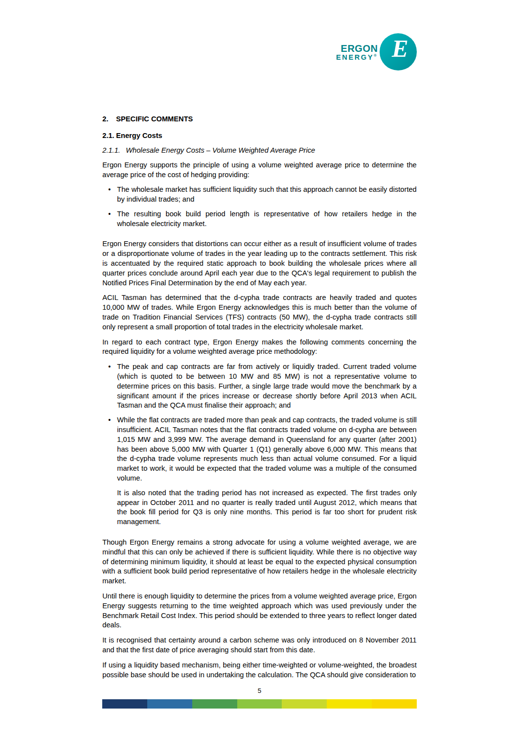ERGON ENERGY®
E
2. SPECIFIC COMMENTS
2.1. Energy Costs
2.1.1. Wholesale Energy Costs – Volume Weighted Average Price
Ergon Energy supports the principle of using a volume weighted average price to determine the average price of the cost of hedging providing:
The wholesale market has sufficient liquidity such that this approach cannot be easily distorted by individual trades; and
The resulting book build period length is representative of how retailers hedge in the wholesale electricity market.
Ergon Energy considers that distortions can occur either as a result of insufficient volume of trades or a disproportionate volume of trades in the year leading up to the contracts settlement. This risk is accentuated by the required static approach to book building the wholesale prices where all quarter prices conclude around April each year due to the QCA's legal requirement to publish the Notified Prices Final Determination by the end of May each year.
ACIL Tasman has determined that the d-cypha trade contracts are heavily traded and quotes 10,000 MW of trades. While Ergon Energy acknowledges this is much better than the volume of trade on Tradition Financial Services (TFS) contracts (50 MW), the d-cypha trade contracts still only represent a small proportion of total trades in the electricity wholesale market.
In regard to each contract type, Ergon Energy makes the following comments concerning the required liquidity for a volume weighted average price methodology:
The peak and cap contracts are far from actively or liquidly traded. Current traded volume (which is quoted to be between 10 MW and 85 MW) is not a representative volume to determine prices on this basis. Further, a single large trade would move the benchmark by a significant amount if the prices increase or decrease shortly before April 2013 when ACIL Tasman and the QCA must finalise their approach; and
While the flat contracts are traded more than peak and cap contracts, the traded volume is still insufficient. ACIL Tasman notes that the flat contracts traded volume on d-cypha are between 1,015 MW and 3,999 MW. The average demand in Queensland for any quarter (after 2001) has been above 5,000 MW with Quarter 1 (Q1) generally above 6,000 MW. This means that the d-cypha trade volume represents much less than actual volume consumed. For a liquid market to work, it would be expected that the traded volume was a multiple of the consumed volume.
It is also noted that the trading period has not increased as expected. The first trades only appear in October 2011 and no quarter is really traded until August 2012, which means that the book fill period for Q3 is only nine months. This period is far too short for prudent risk management.
Though Ergon Energy remains a strong advocate for using a volume weighted average, we are mindful that this can only be achieved if there is sufficient liquidity. While there is no objective way of determining minimum liquidity, it should at least be equal to the expected physical consumption with a sufficient book build period representative of how retailers hedge in the wholesale electricity market.
Until there is enough liquidity to determine the prices from a volume weighted average price, Ergon Energy suggests returning to the time weighted approach which was used previously under the Benchmark Retail Cost Index. This period should be extended to three years to reflect longer dated deals.
It is recognised that certainty around a carbon scheme was only introduced on 8 November 2011 and that the first date of price averaging should start from this date.
If using a liquidity based mechanism, being either time-weighted or volume-weighted, the broadest possible base should be used in undertaking the calculation. The QCA should give consideration to
5